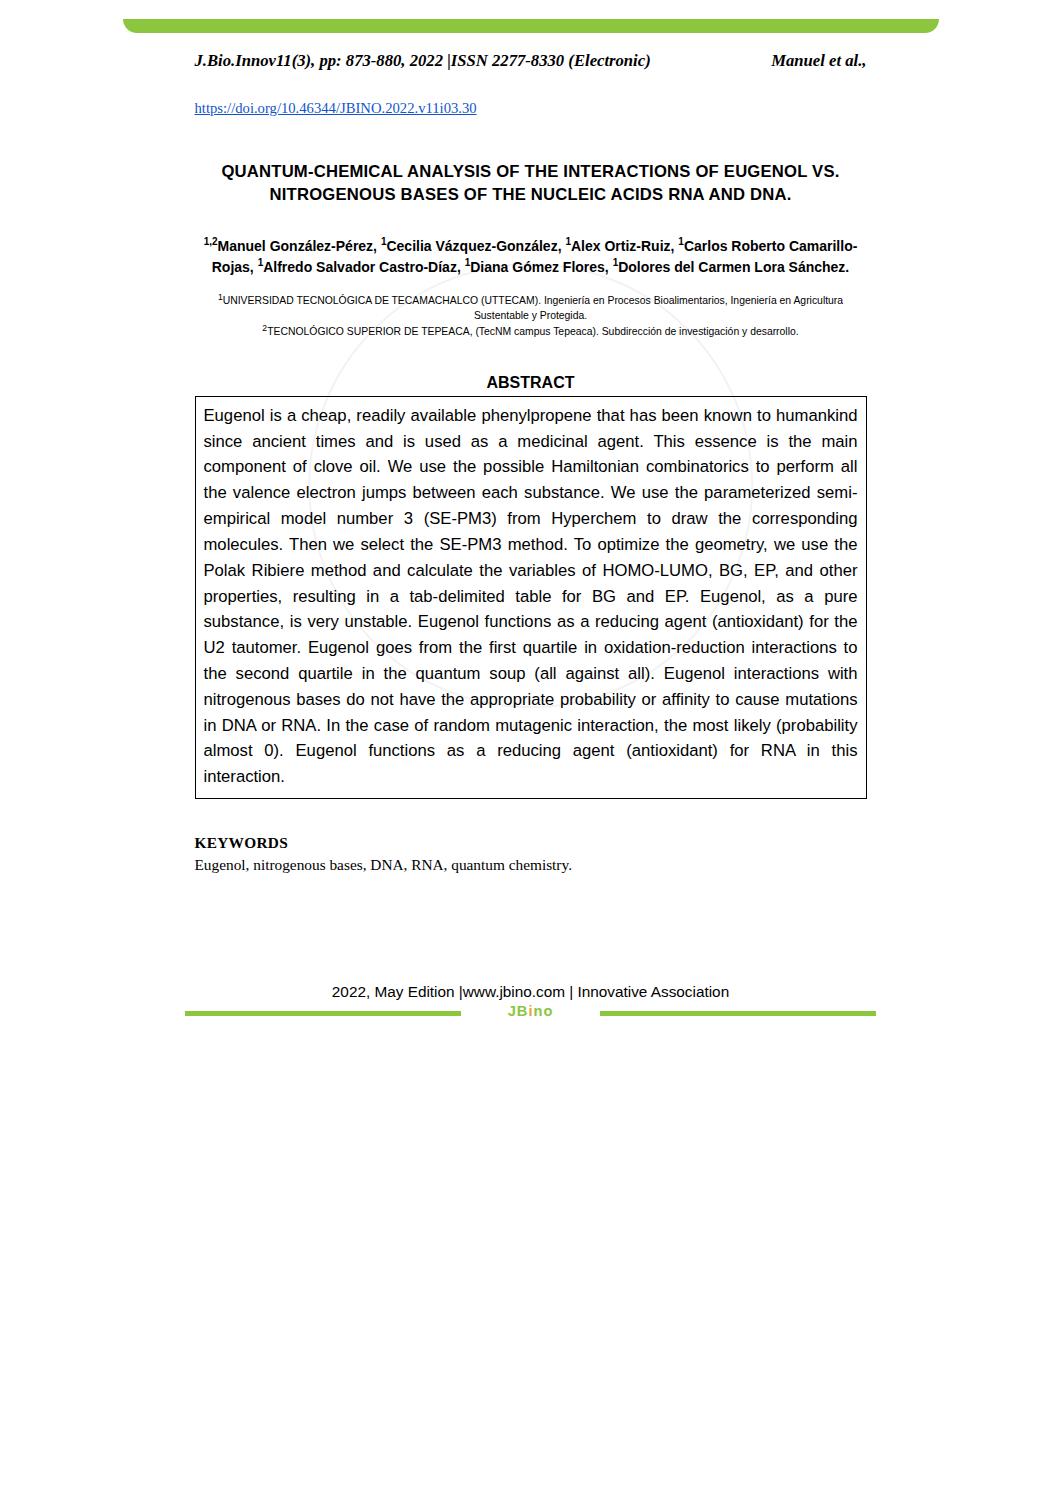J.Bio.Innov11(3), pp: 873-880, 2022 |ISSN 2277-8330 (Electronic) Manuel et al.,
https://doi.org/10.46344/JBINO.2022.v11i03.30
QUANTUM-CHEMICAL ANALYSIS OF THE INTERACTIONS OF EUGENOL VS. NITROGENOUS BASES OF THE NUCLEIC ACIDS RNA AND DNA.
1,2Manuel González-Pérez, 1Cecilia Vázquez-González, 1Alex Ortiz-Ruiz, 1Carlos Roberto Camarillo-Rojas, 1Alfredo Salvador Castro-Díaz, 1Diana Gómez Flores, 1Dolores del Carmen Lora Sánchez.
1UNIVERSIDAD TECNOLÓGICA DE TECAMACHALCO (UTTECAM). Ingeniería en Procesos Bioalimentarios, Ingeniería en Agricultura Sustentable y Protegida.
2TECNOLÓGICO SUPERIOR DE TEPEACA, (TecNM campus Tepeaca). Subdirección de investigación y desarrollo.
ABSTRACT
Eugenol is a cheap, readily available phenylpropene that has been known to humankind since ancient times and is used as a medicinal agent. This essence is the main component of clove oil. We use the possible Hamiltonian combinatorics to perform all the valence electron jumps between each substance. We use the parameterized semi-empirical model number 3 (SE-PM3) from Hyperchem to draw the corresponding molecules. Then we select the SE-PM3 method. To optimize the geometry, we use the Polak Ribiere method and calculate the variables of HOMO-LUMO, BG, EP, and other properties, resulting in a tab-delimited table for BG and EP. Eugenol, as a pure substance, is very unstable. Eugenol functions as a reducing agent (antioxidant) for the U2 tautomer. Eugenol goes from the first quartile in oxidation-reduction interactions to the second quartile in the quantum soup (all against all). Eugenol interactions with nitrogenous bases do not have the appropriate probability or affinity to cause mutations in DNA or RNA. In the case of random mutagenic interaction, the most likely (probability almost 0). Eugenol functions as a reducing agent (antioxidant) for RNA in this interaction.
KEYWORDS
Eugenol, nitrogenous bases, DNA, RNA, quantum chemistry.
2022, May Edition |www.jbino.com | Innovative Association
JBino